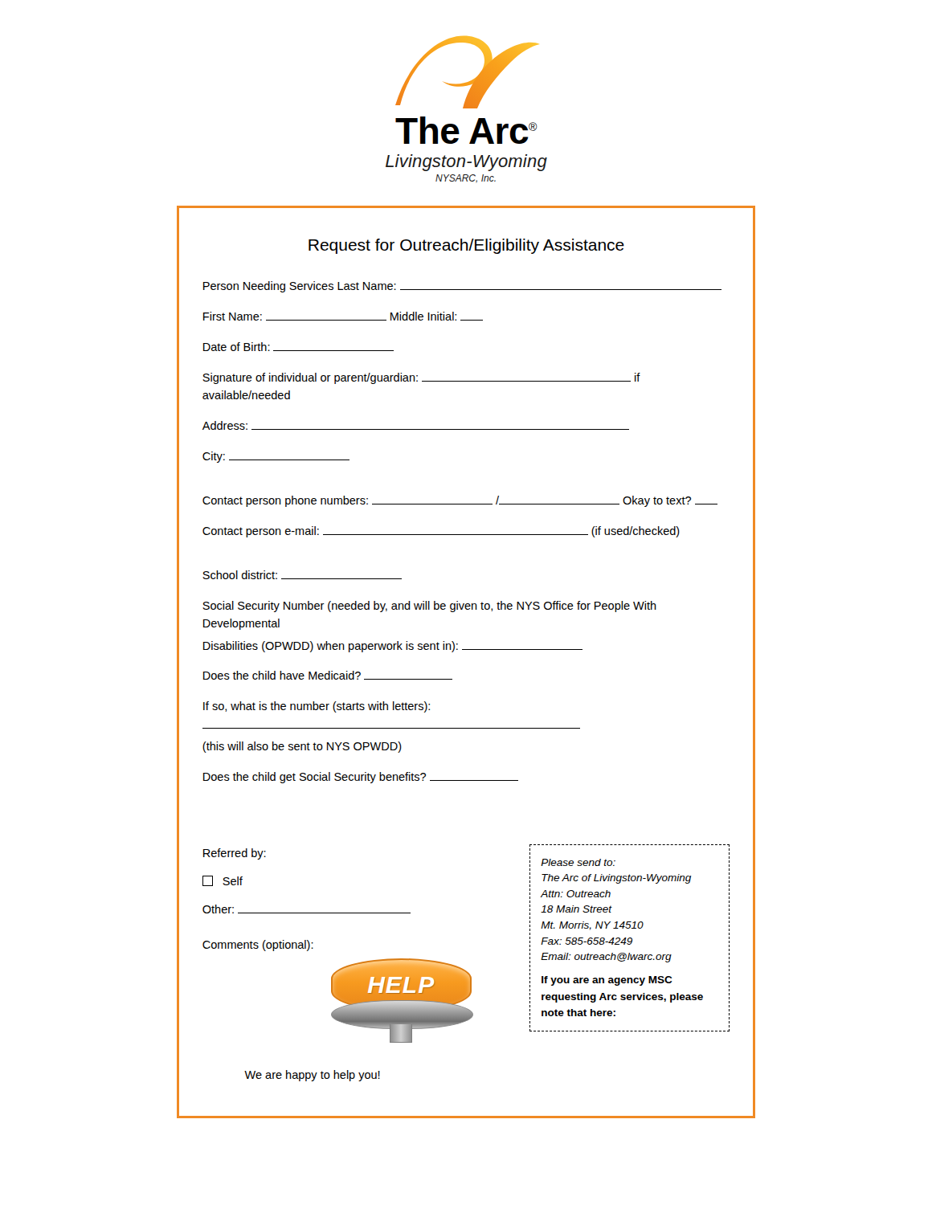The Arc®
Livingston-Wyoming
NYSARC, Inc.
Request for Outreach/Eligibility Assistance
Person Needing Services Last Name:
First Name: Middle Initial:
Date of Birth:
Signature of individual or parent/guardian: if available/needed
Address:
City:
Contact person phone numbers: / Okay to text?
Contact person e-mail: (if used/checked)
School district:
Social Security Number (needed by, and will be given to, the NYS Office for People With Developmental
Disabilities (OPWDD) when paperwork is sent in):
Does the child have Medicaid?
If so, what is the number (starts with letters):
(this will also be sent to NYS OPWDD)
Does the child get Social Security benefits?
Referred by:
Self
Other:
Comments (optional):
HELP
We are happy to help you!
Please send to:
The Arc of Livingston-Wyoming
Attn: Outreach
18 Main Street
Mt. Morris, NY 14510
Fax: 585-658-4249
Email: outreach@lwarc.org
If you are an agency MSC requesting Arc services, please note that here: